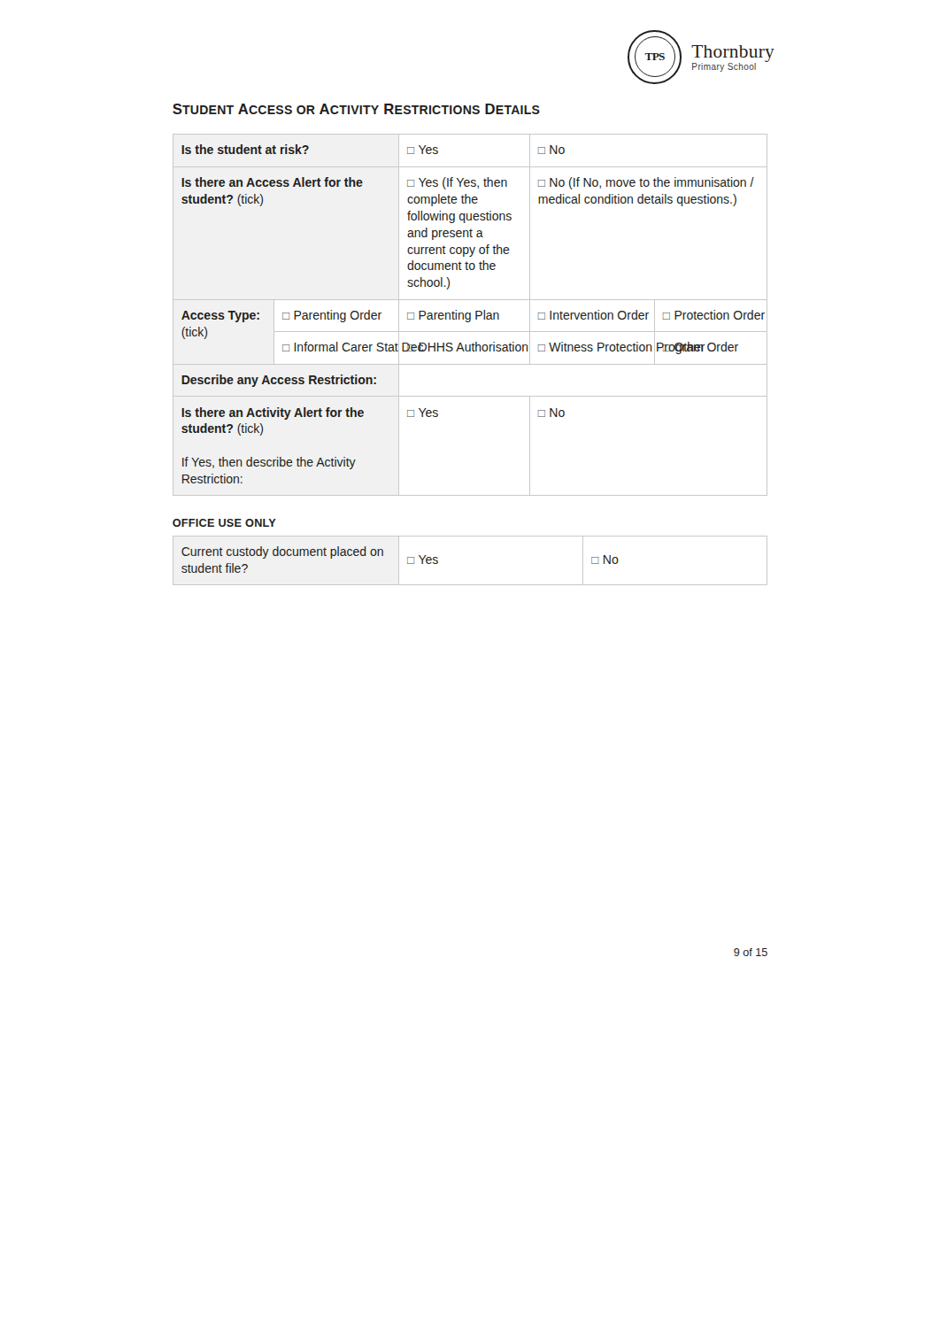TPS
Thornbury
Primary School
STUDENT ACCESS OR ACTIVITY RESTRICTIONS DETAILS
| Is the student at risk? | Yes | No |
| Is there an Access Alert for the student? (tick) | Yes (If Yes, then complete the following questions and present a current copy of the document to the school.) | No (If No, move to the immunisation / medical condition details questions.) |
| Access Type: (tick) | Parenting Order | Parenting Plan | Intervention Order | Protection Order |
| Informal Carer Stat Dec | DHHS Authorisation | Witness Protection Program Order | Other |
| Describe any Access Restriction: | |
| Is there an Activity Alert for the student? (tick) If Yes, then describe the Activity Restriction: | Yes | No |
OFFICE USE ONLY
| Current custody document placed on student file? | Yes | No |
9 of 15